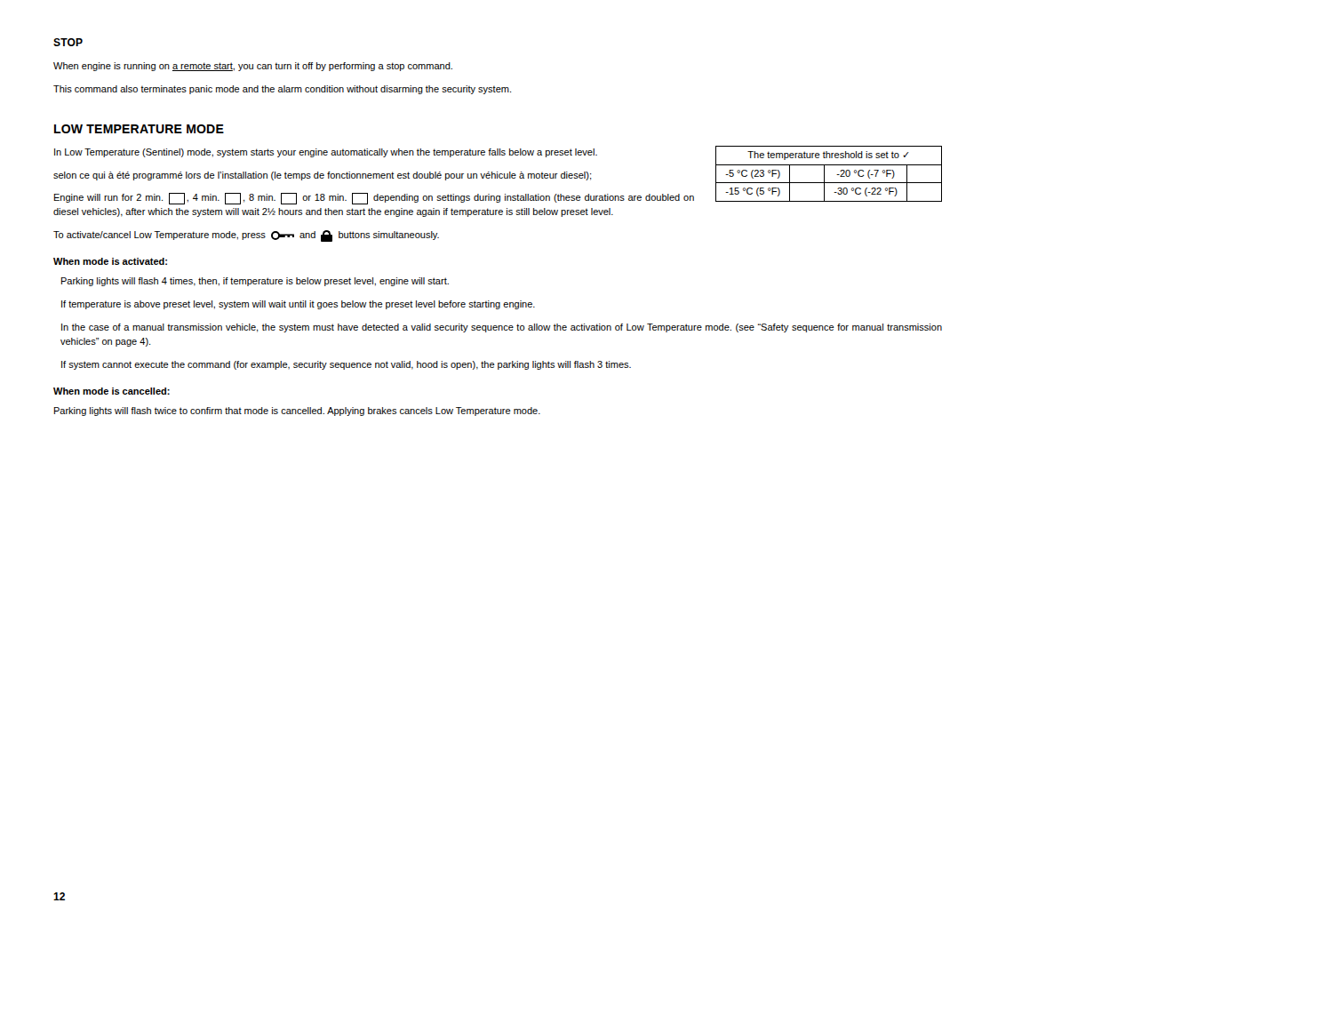STOP
When engine is running on a remote start, you can turn it off by performing a stop command.
This command also terminates panic mode and the alarm condition without disarming the security system.
LOW TEMPERATURE MODE
| The temperature threshold is set to ✓ |
| --- |
| -5 °C (23 °F) | | -20 °C (-7 °F) | |
| -15 °C (5 °F) | | -30 °C (-22 °F) | |
In Low Temperature (Sentinel) mode, system starts your engine automatically when the temperature falls below a preset level.
selon ce qui à été programmé lors de l’installation (le temps de fonctionnement est doublé pour un véhicule à moteur diesel);
Engine will run for 2 min. , 4 min. , 8 min. or 18 min. depending on settings during installation (these durations are doubled on diesel vehicles), after which the system will wait 2½ hours and then start the engine again if temperature is still below preset level.
To activate/cancel Low Temperature mode, press and buttons simultaneously.
When mode is activated:
Parking lights will flash 4 times, then, if temperature is below preset level, engine will start.
If temperature is above preset level, system will wait until it goes below the preset level before starting engine.
In the case of a manual transmission vehicle, the system must have detected a valid security sequence to allow the activation of Low Temperature mode. (see “Safety sequence for manual transmission vehicles” on page 4).
If system cannot execute the command (for example, security sequence not valid, hood is open), the parking lights will flash 3 times.
When mode is cancelled:
Parking lights will flash twice to confirm that mode is cancelled. Applying brakes cancels Low Temperature mode.
12